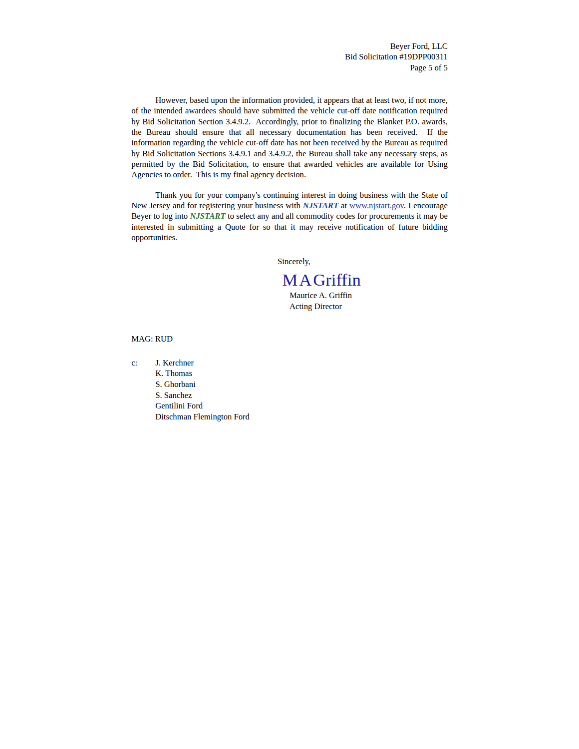Beyer Ford, LLC
Bid Solicitation #19DPP00311
Page 5 of 5
However, based upon the information provided, it appears that at least two, if not more, of the intended awardees should have submitted the vehicle cut-off date notification required by Bid Solicitation Section 3.4.9.2. Accordingly, prior to finalizing the Blanket P.O. awards, the Bureau should ensure that all necessary documentation has been received. If the information regarding the vehicle cut-off date has not been received by the Bureau as required by Bid Solicitation Sections 3.4.9.1 and 3.4.9.2, the Bureau shall take any necessary steps, as permitted by the Bid Solicitation, to ensure that awarded vehicles are available for Using Agencies to order. This is my final agency decision.
Thank you for your company's continuing interest in doing business with the State of New Jersey and for registering your business with NJSTART at www.njstart.gov. I encourage Beyer to log into NJSTART to select any and all commodity codes for procurements it may be interested in submitting a Quote for so that it may receive notification of future bidding opportunities.
Sincerely,
M A Griffin
Maurice A. Griffin
Acting Director
MAG: RUD
c:
J. Kerchner
K. Thomas
S. Ghorbani
S. Sanchez
Gentilini Ford
Ditschman Flemington Ford